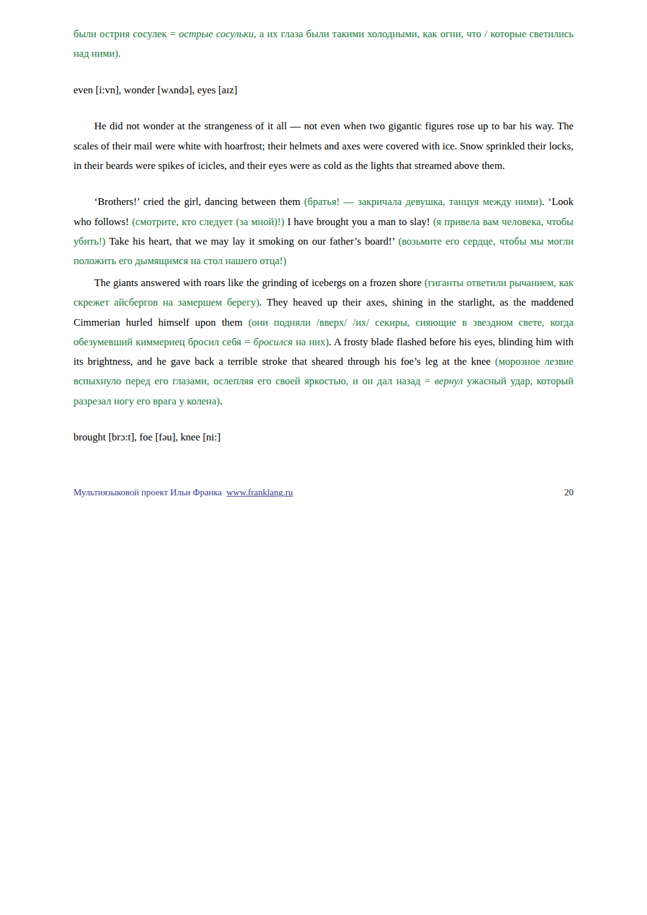были острия сосулек = острые сосульки, а их глаза были такими холодными, как огни, что / которые светились над ними).
even [i:vn], wonder [wʌndə], eyes [aɪz]
He did not wonder at the strangeness of it all — not even when two gigantic figures rose up to bar his way. The scales of their mail were white with hoarfrost; their helmets and axes were covered with ice. Snow sprinkled their locks, in their beards were spikes of icicles, and their eyes were as cold as the lights that streamed above them.
‘Brothers!’ cried the girl, dancing between them (братья! — закричала девушка, танцуя между ними). ‘Look who follows! (смотрите, кто следует (за мной)!) I have brought you a man to slay! (я привела вам человека, чтобы убить!) Take his heart, that we may lay it smoking on our father’s board!’ (возьмите его сердце, чтобы мы могли положить его дымящимся на стол нашего отца!)
The giants answered with roars like the grinding of icebergs on a frozen shore (гиганты ответили рычанием, как скрежет айсбергов на замершем берегу). They heaved up their axes, shining in the starlight, as the maddened Cimmerian hurled himself upon them (они подняли /вверх/ /их/ секиры, сияющие в звездном свете, когда обезумевший киммериец бросил себя = бросился на них). A frosty blade flashed before his eyes, blinding him with its brightness, and he gave back a terrible stroke that sheared through his foe’s leg at the knee (морозное лезвие вспыхнуло перед его глазами, ослепляя его своей яркостью, и он дал назад = вернул ужасный удар, который разрезал ногу его врага у колена).
brought [brɔ:t], foe [fəu], knee [ni:]
Мультиязыковой проект Ильи Франка www.franklang.ru 20